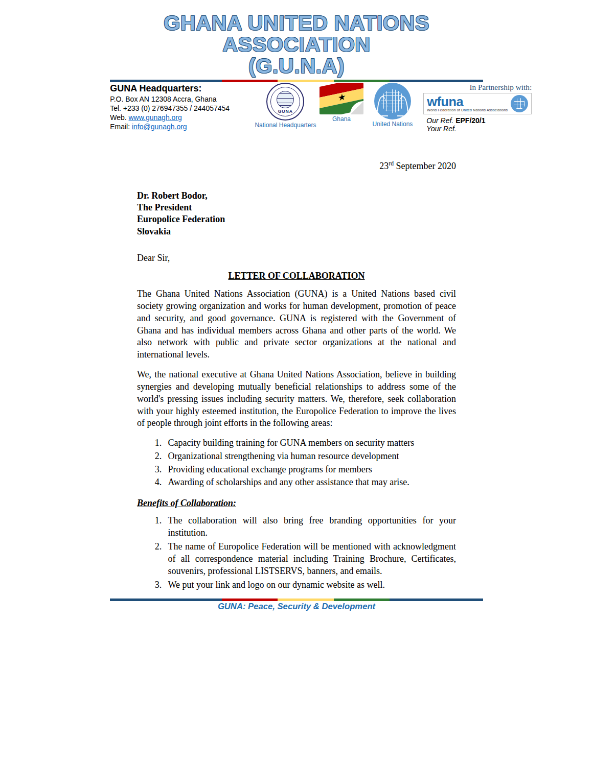GHANA UNITED NATIONS ASSOCIATION
(G.U.N.A)
GUNA Headquarters: P.O. Box AN 12308 Accra, Ghana
Tel. +233 (0) 276947355 / 244057454
Web. www.gunagh.org
Email: info@gunagh.org
GUNA
National Headquarters
★
Ghana
United Nations
In Partnership with:
wfuna
World Federation of United Nations Associations
Our Ref. EPF/20/1
Your Ref.
23rd September 2020
Dr. Robert Bodor,
The President
Europolice Federation
Slovakia
Dear Sir,
LETTER OF COLLABORATION
The Ghana United Nations Association (GUNA) is a United Nations based civil society growing organization and works for human development, promotion of peace and security, and good governance. GUNA is registered with the Government of Ghana and has individual members across Ghana and other parts of the world. We also network with public and private sector organizations at the national and international levels.
We, the national executive at Ghana United Nations Association, believe in building synergies and developing mutually beneficial relationships to address some of the world's pressing issues including security matters. We, therefore, seek collaboration with your highly esteemed institution, the Europolice Federation to improve the lives of people through joint efforts in the following areas:
Capacity building training for GUNA members on security matters
Organizational strengthening via human resource development
Providing educational exchange programs for members
Awarding of scholarships and any other assistance that may arise.
Benefits of Collaboration:
The collaboration will also bring free branding opportunities for your institution.
The name of Europolice Federation will be mentioned with acknowledgment of all correspondence material including Training Brochure, Certificates, souvenirs, professional LISTSERVS, banners, and emails.
We put your link and logo on our dynamic website as well.
GUNA: Peace, Security & Development